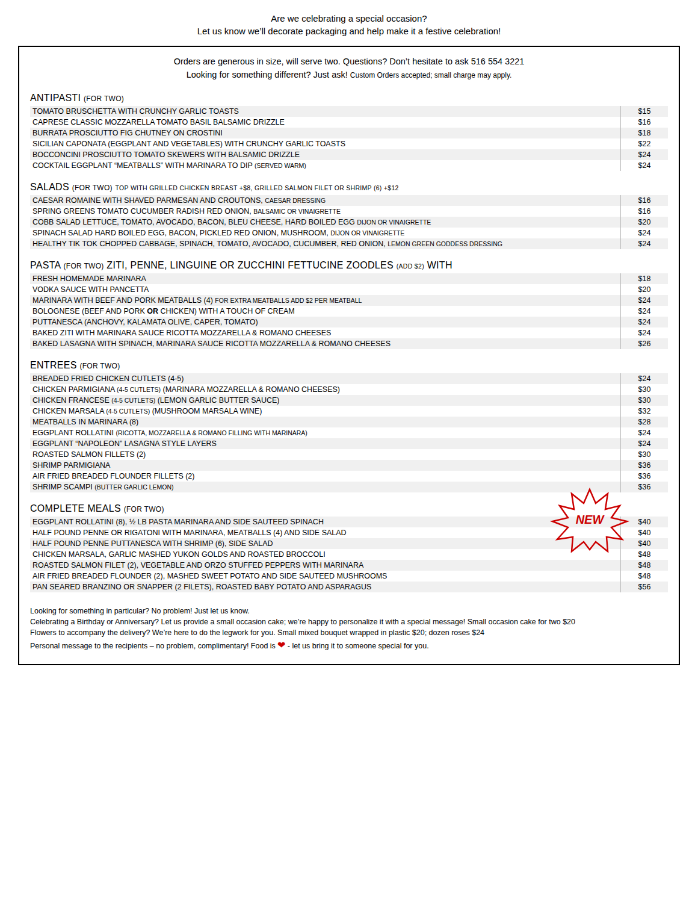Are we celebrating a special occasion?
Let us know we’ll decorate packaging and help make it a festive celebration!
Orders are generous in size, will serve two. Questions? Don’t hesitate to ask 516 554 3221
Looking for something different? Just ask! Custom Orders accepted; small charge may apply.
ANTIPASTI (FOR TWO)
| TOMATO BRUSCHETTA WITH CRUNCHY GARLIC TOASTS | $15 |
| CAPRESE CLASSIC MOZZARELLA TOMATO BASIL BALSAMIC DRIZZLE | $16 |
| BURRATA PROSCIUTTO FIG CHUTNEY ON CROSTINI | $18 |
| SICILIAN CAPONATA (EGGPLANT AND VEGETABLES) WITH CRUNCHY GARLIC TOASTS | $22 |
| BOCCONCINI PROSCIUTTO TOMATO SKEWERS WITH BALSAMIC DRIZZLE | $24 |
| COCKTAIL EGGPLANT “MEATBALLS” WITH MARINARA TO DIP (SERVED WARM) | $24 |
SALADS (FOR TWO) TOP WITH GRILLED CHICKEN BREAST +$8, GRILLED SALMON FILET OR SHRIMP (6) +$12
| CAESAR ROMAINE WITH SHAVED PARMESAN AND CROUTONS, CAESAR DRESSING | $16 |
| SPRING GREENS TOMATO CUCUMBER RADISH RED ONION, BALSAMIC OR VINAIGRETTE | $16 |
| COBB SALAD LETTUCE, TOMATO, AVOCADO, BACON, BLEU CHEESE, HARD BOILED EGG DIJON OR VINAIGRETTE | $20 |
| SPINACH SALAD HARD BOILED EGG, BACON, PICKLED RED ONION, MUSHROOM, DIJON OR VINAIGRETTE | $24 |
| HEALTHY TIK TOK CHOPPED CABBAGE, SPINACH, TOMATO, AVOCADO, CUCUMBER, RED ONION, LEMON GREEN GODDESS DRESSING | $24 |
PASTA (FOR TWO) ZITI, PENNE, LINGUINE OR ZUCCHINI FETTUCINE ZOODLES (ADD $2) WITH
| FRESH HOMEMADE MARINARA | $18 |
| VODKA SAUCE WITH PANCETTA | $20 |
| MARINARA WITH BEEF AND PORK MEATBALLS (4) FOR EXTRA MEATBALLS ADD $2 PER MEATBALL | $24 |
| BOLOGNESE (BEEF AND PORK OR CHICKEN) WITH A TOUCH OF CREAM | $24 |
| PUTTANESCA (ANCHOVY, KALAMATA OLIVE, CAPER, TOMATO) | $24 |
| BAKED ZITI WITH MARINARA SAUCE RICOTTA MOZZARELLA & ROMANO CHEESES | $24 |
| BAKED LASAGNA WITH SPINACH, MARINARA SAUCE RICOTTA MOZZARELLA & ROMANO CHEESES | $26 |
ENTREES (FOR TWO)
| BREADED FRIED CHICKEN CUTLETS (4-5) | $24 |
| CHICKEN PARMIGIANA (4-5 CUTLETS) (MARINARA MOZZARELLA & ROMANO CHEESES) | $30 |
| CHICKEN FRANCESE (4-5 CUTLETS) (LEMON GARLIC BUTTER SAUCE) | $30 |
| CHICKEN MARSALA (4-5 CUTLETS) (MUSHROOM MARSALA WINE) | $32 |
| MEATBALLS IN MARINARA (8) | $28 |
| EGGPLANT ROLLATINI (RICOTTA, MOZZARELLA & ROMANO FILLING WITH MARINARA) | $24 |
| EGGPLANT “NAPOLEON” LASAGNA STYLE LAYERS | $24 |
| ROASTED SALMON FILLETS (2) | $30 |
| SHRIMP PARMIGIANA | $36 |
| AIR FRIED BREADED FLOUNDER FILLETS (2) | $36 |
| SHRIMP SCAMPI (BUTTER GARLIC LEMON) | $36 |
NEW
COMPLETE MEALS (FOR TWO)
| EGGPLANT ROLLATINI (8), ½ LB PASTA MARINARA AND SIDE SAUTEED SPINACH | $40 |
| HALF POUND PENNE OR RIGATONI WITH MARINARA, MEATBALLS (4) AND SIDE SALAD | $40 |
| HALF POUND PENNE PUTTANESCA WITH SHRIMP (6), SIDE SALAD | $40 |
| CHICKEN MARSALA, GARLIC MASHED YUKON GOLDS AND ROASTED BROCCOLI | $48 |
| ROASTED SALMON FILET (2), VEGETABLE AND ORZO STUFFED PEPPERS WITH MARINARA | $48 |
| AIR FRIED BREADED FLOUNDER (2), MASHED SWEET POTATO AND SIDE SAUTEED MUSHROOMS | $48 |
| PAN SEARED BRANZINO OR SNAPPER (2 FILETS), ROASTED BABY POTATO AND ASPARAGUS | $56 |
Looking for something in particular? No problem! Just let us know.
Celebrating a Birthday or Anniversary? Let us provide a small occasion cake; we’re happy to personalize it with a special message! Small occasion cake for two $20
Flowers to accompany the delivery? We’re here to do the legwork for you. Small mixed bouquet wrapped in plastic $20; dozen roses $24
Personal message to the recipients – no problem, complimentary! Food is ❤ - let us bring it to someone special for you.